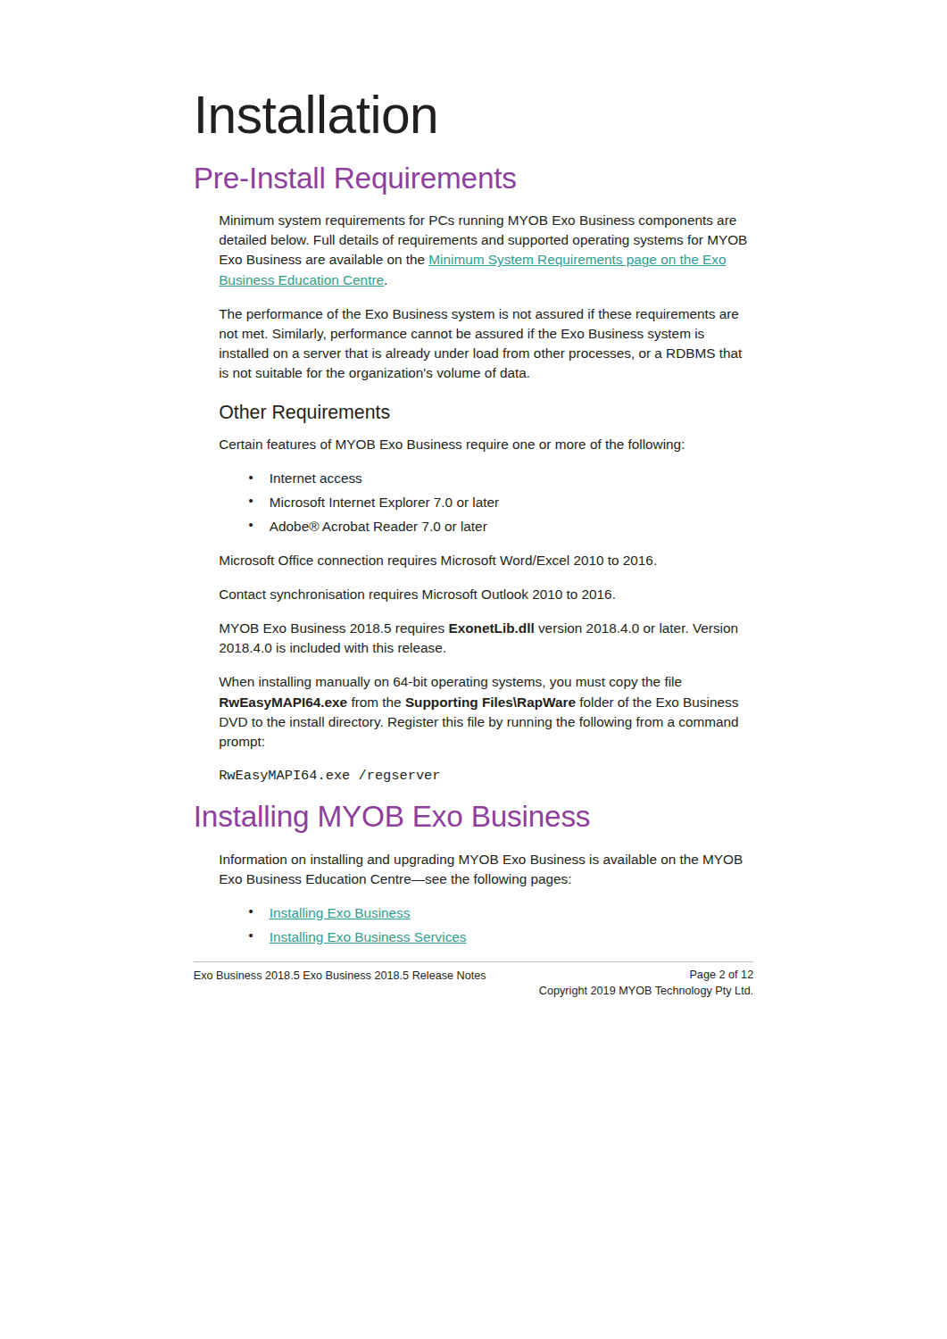Installation
Pre-Install Requirements
Minimum system requirements for PCs running MYOB Exo Business components are detailed below. Full details of requirements and supported operating systems for MYOB Exo Business are available on the Minimum System Requirements page on the Exo Business Education Centre.
The performance of the Exo Business system is not assured if these requirements are not met. Similarly, performance cannot be assured if the Exo Business system is installed on a server that is already under load from other processes, or a RDBMS that is not suitable for the organization's volume of data.
Other Requirements
Certain features of MYOB Exo Business require one or more of the following:
Internet access
Microsoft Internet Explorer 7.0 or later
Adobe® Acrobat Reader 7.0 or later
Microsoft Office connection requires Microsoft Word/Excel 2010 to 2016.
Contact synchronisation requires Microsoft Outlook 2010 to 2016.
MYOB Exo Business 2018.5 requires ExonetLib.dll version 2018.4.0 or later. Version 2018.4.0 is included with this release.
When installing manually on 64-bit operating systems, you must copy the file RwEasyMAPI64.exe from the Supporting Files\RapWare folder of the Exo Business DVD to the install directory. Register this file by running the following from a command prompt:
RwEasyMAPI64.exe /regserver
Installing MYOB Exo Business
Information on installing and upgrading MYOB Exo Business is available on the MYOB Exo Business Education Centre—see the following pages:
Installing Exo Business
Installing Exo Business Services
Exo Business 2018.5 Exo Business 2018.5 Release Notes
Page 2 of 12
Copyright 2019 MYOB Technology Pty Ltd.